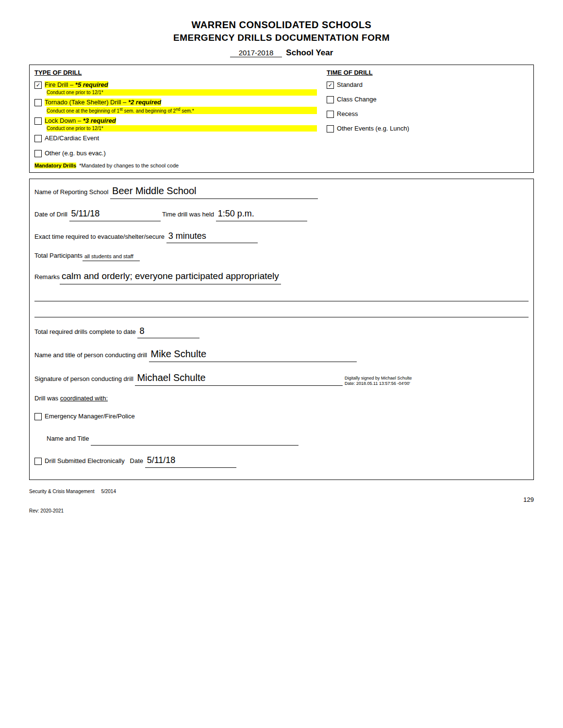WARREN CONSOLIDATED SCHOOLS
EMERGENCY DRILLS DOCUMENTATION FORM
2017-2018 School Year
| TYPE OF DRILL ✓ Fire Drill – *5 required Conduct one prior to 12/1* Tornado (Take Shelter) Drill – *2 required Conduct one at the beginning of 1 st sem. and beginning of 2 nd sem.* Lock Down – *3 required Conduct one prior to 12/1* AED/Cardiac Event Other (e.g. bus evac.) Mandatory Drills *Mandated by changes to the school code | TIME OF DRILL ✓ Standard Class Change Recess Other Events (e.g. Lunch) |
| Name of Reporting School Beer Middle School Date of Drill 5/11/18 Time drill was held 1:50 p.m. Exact time required to evacuate/shelter/secure 3 minutes Total Participants all students and staff Remarks calm and orderly; everyone participated appropriately Total required drills complete to date 8 Name and title of person conducting drill Mike Schulte Signature of person conducting drill Michael Schulte Digitally signed by Michael Schulte Date: 2018.05.11 13:57:56 -04'00' Drill was coordinated with: Emergency Manager/Fire/Police Name and Title Drill Submitted Electronically Date 5/11/18 |
Security & Crisis Management 5/2014
129
Rev: 2020-2021